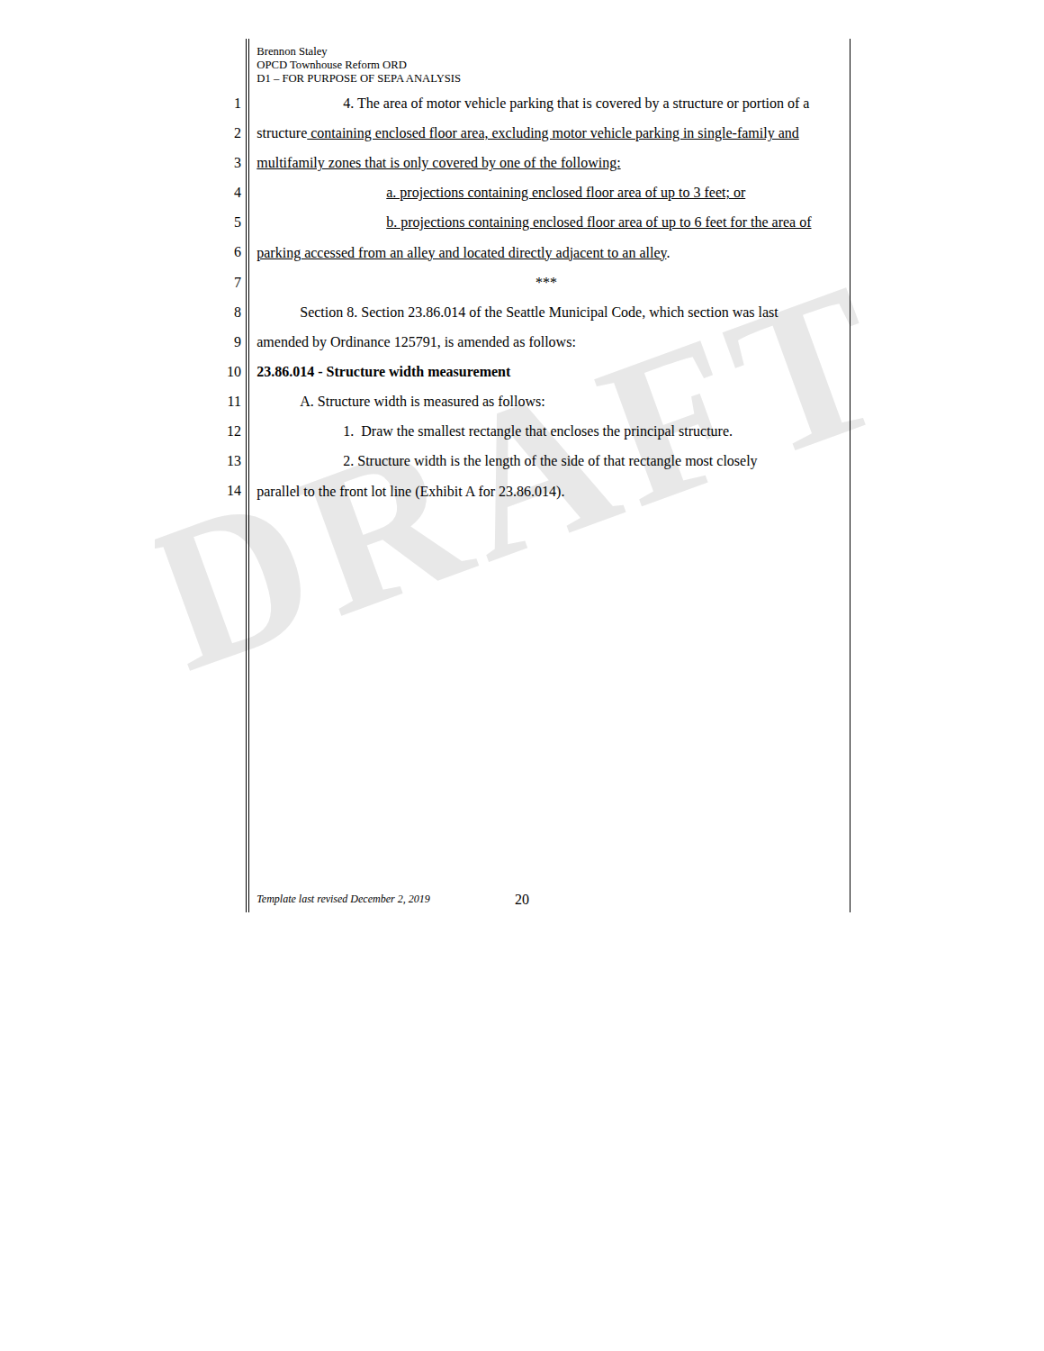DRAFT
Brennon Staley
OPCD Townhouse Reform ORD
D1 – FOR PURPOSE OF SEPA ANALYSIS
1
2
3
4
5
6
7
8
9
10
11
12
13
14
4. The area of motor vehicle parking that is covered by a structure or portion of a
structure containing enclosed floor area, excluding motor vehicle parking in single-family and
multifamily zones that is only covered by one of the following:
a. projections containing enclosed floor area of up to 3 feet; or
b. projections containing enclosed floor area of up to 6 feet for the area of
parking accessed from an alley and located directly adjacent to an alley.
***
Section 8. Section 23.86.014 of the Seattle Municipal Code, which section was last
amended by Ordinance 125791, is amended as follows:
23.86.014 - Structure width measurement
A. Structure width is measured as follows:
1. Draw the smallest rectangle that encloses the principal structure.
2. Structure width is the length of the side of that rectangle most closely
parallel to the front lot line (Exhibit A for 23.86.014).
Template last revised December 2, 2019
20